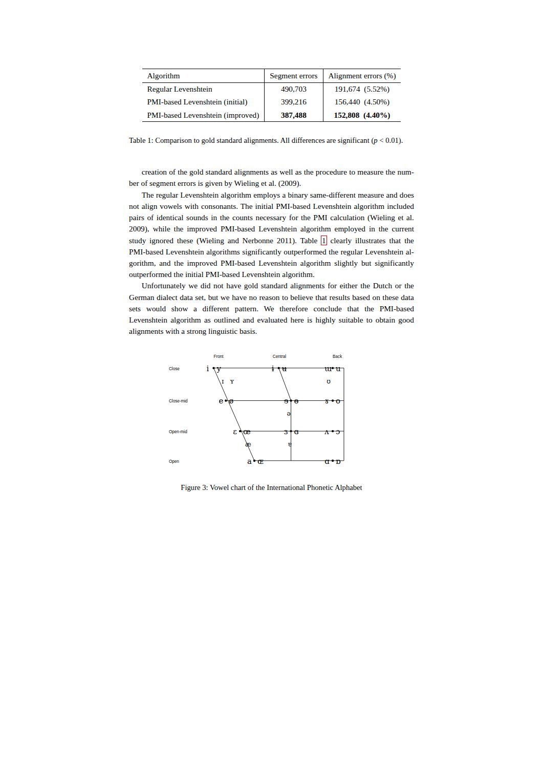| Algorithm | Segment errors | Alignment errors (%) |
| --- | --- | --- |
| Regular Levenshtein | 490,703 | 191,674 (5.52%) |
| PMI-based Levenshtein (initial) | 399,216 | 156,440 (4.50%) |
| PMI-based Levenshtein (improved) | 387,488 | 152,808 (4.40%) |
Table 1: Comparison to gold standard alignments. All differences are significant (p < 0.01).
creation of the gold standard alignments as well as the procedure to measure the number of segment errors is given by Wieling et al. (2009).
The regular Levenshtein algorithm employs a binary same-different measure and does not align vowels with consonants. The initial PMI-based Levenshtein algorithm included pairs of identical sounds in the counts necessary for the PMI calculation (Wieling et al. 2009), while the improved PMI-based Levenshtein algorithm employed in the current study ignored these (Wieling and Nerbonne 2011). Table 1 clearly illustrates that the PMI-based Levenshtein algorithms significantly outperformed the regular Levenshtein algorithm, and the improved PMI-based Levenshtein algorithm slightly but significantly outperformed the initial PMI-based Levenshtein algorithm.
Unfortunately we did not have gold standard alignments for either the Dutch or the German dialect data set, but we have no reason to believe that results based on these data sets would show a different pattern. We therefore conclude that the PMI-based Levenshtein algorithm as outlined and evaluated here is highly suitable to obtain good alignments with a strong linguistic basis.
Front Central Back Close Close-mid Open-mid Open i y ɨ ʉ ɯ u ɪ ʏ ʊ e ø ɘ ɵ ɤ o ə ɛ œ ɜ ɞ ʌ ɔ æ ɐ a ɶ ɑ ɒ
Figure 3: Vowel chart of the International Phonetic Alphabet